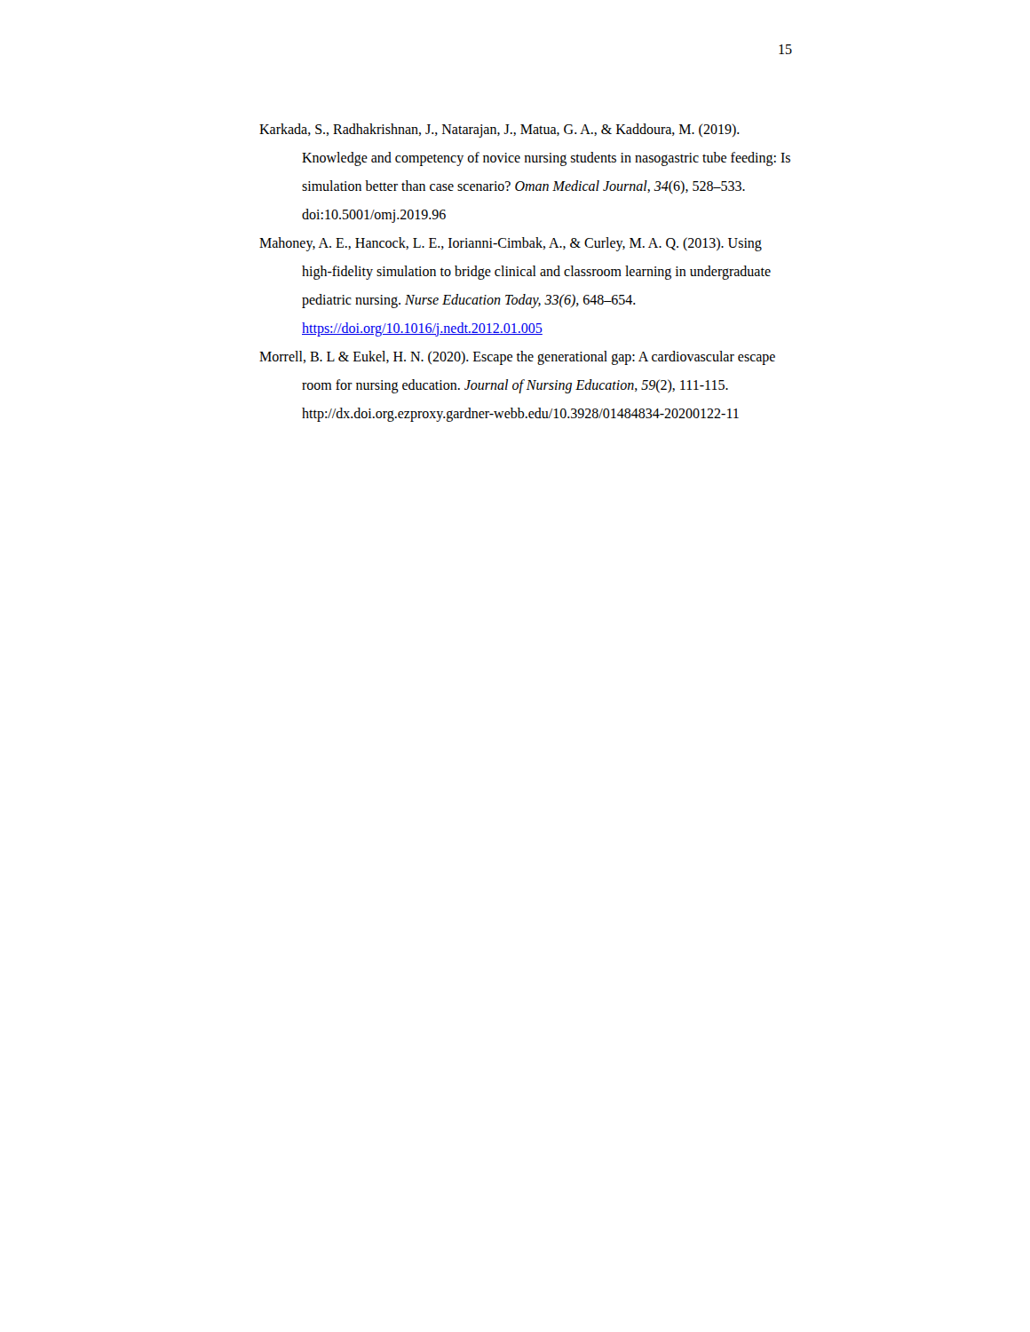15
Karkada, S., Radhakrishnan, J., Natarajan, J., Matua, G. A., & Kaddoura, M. (2019). Knowledge and competency of novice nursing students in nasogastric tube feeding: Is simulation better than case scenario? Oman Medical Journal, 34(6), 528–533. doi:10.5001/omj.2019.96
Mahoney, A. E., Hancock, L. E., Iorianni-Cimbak, A., & Curley, M. A. Q. (2013). Using high-fidelity simulation to bridge clinical and classroom learning in undergraduate pediatric nursing. Nurse Education Today, 33(6), 648–654. https://doi.org/10.1016/j.nedt.2012.01.005
Morrell, B. L & Eukel, H. N. (2020). Escape the generational gap: A cardiovascular escape room for nursing education. Journal of Nursing Education, 59(2), 111-115. http://dx.doi.org.ezproxy.gardner-webb.edu/10.3928/01484834-20200122-11